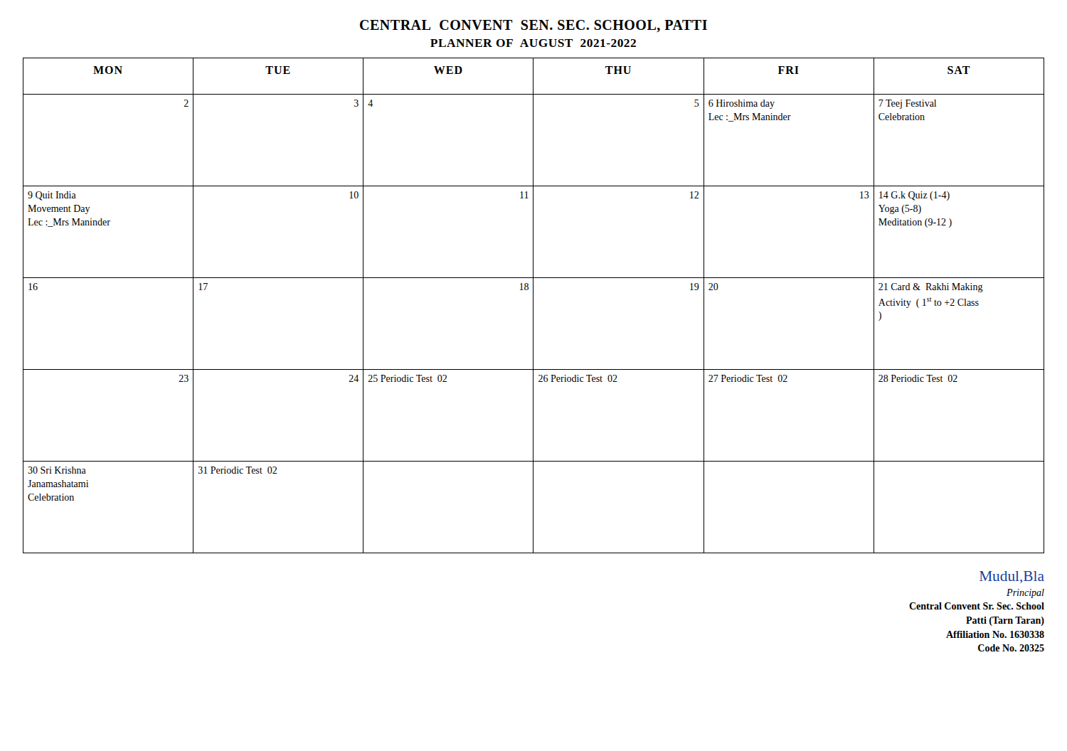Central Convent Sen. Sec. School, Patti
Planner of August 2021-2022
| MON | TUE | WED | THU | FRI | SAT |
| --- | --- | --- | --- | --- | --- |
| 2 | 3 | 4 | 5 | 6 Hiroshima day Lec :_Mrs Maninder | 7 Teej Festival Celebration |
| 9 Quit India Movement Day Lec :_Mrs Maninder | 10 | 11 | 12 | 13 | 14 G.k Quiz (1-4) Yoga (5-8) Meditation (9-12 ) |
| 16 | 17 | 18 | 19 | 20 | 21 Card & Rakhi Making Activity ( 1 st to +2 Class ) |
| 23 | 24 | 25 Periodic Test 02 | 26 Periodic Test 02 | 27 Periodic Test 02 | 28 Periodic Test 02 |
| 30 Sri Krishna Janamashatami Celebration | 31 Periodic Test 02 | | | | |
Mudul,Bla Principal Central Convent Sr. Sec. School Patti (Tarn Taran) Affiliation No. 1630338 Code No. 20325